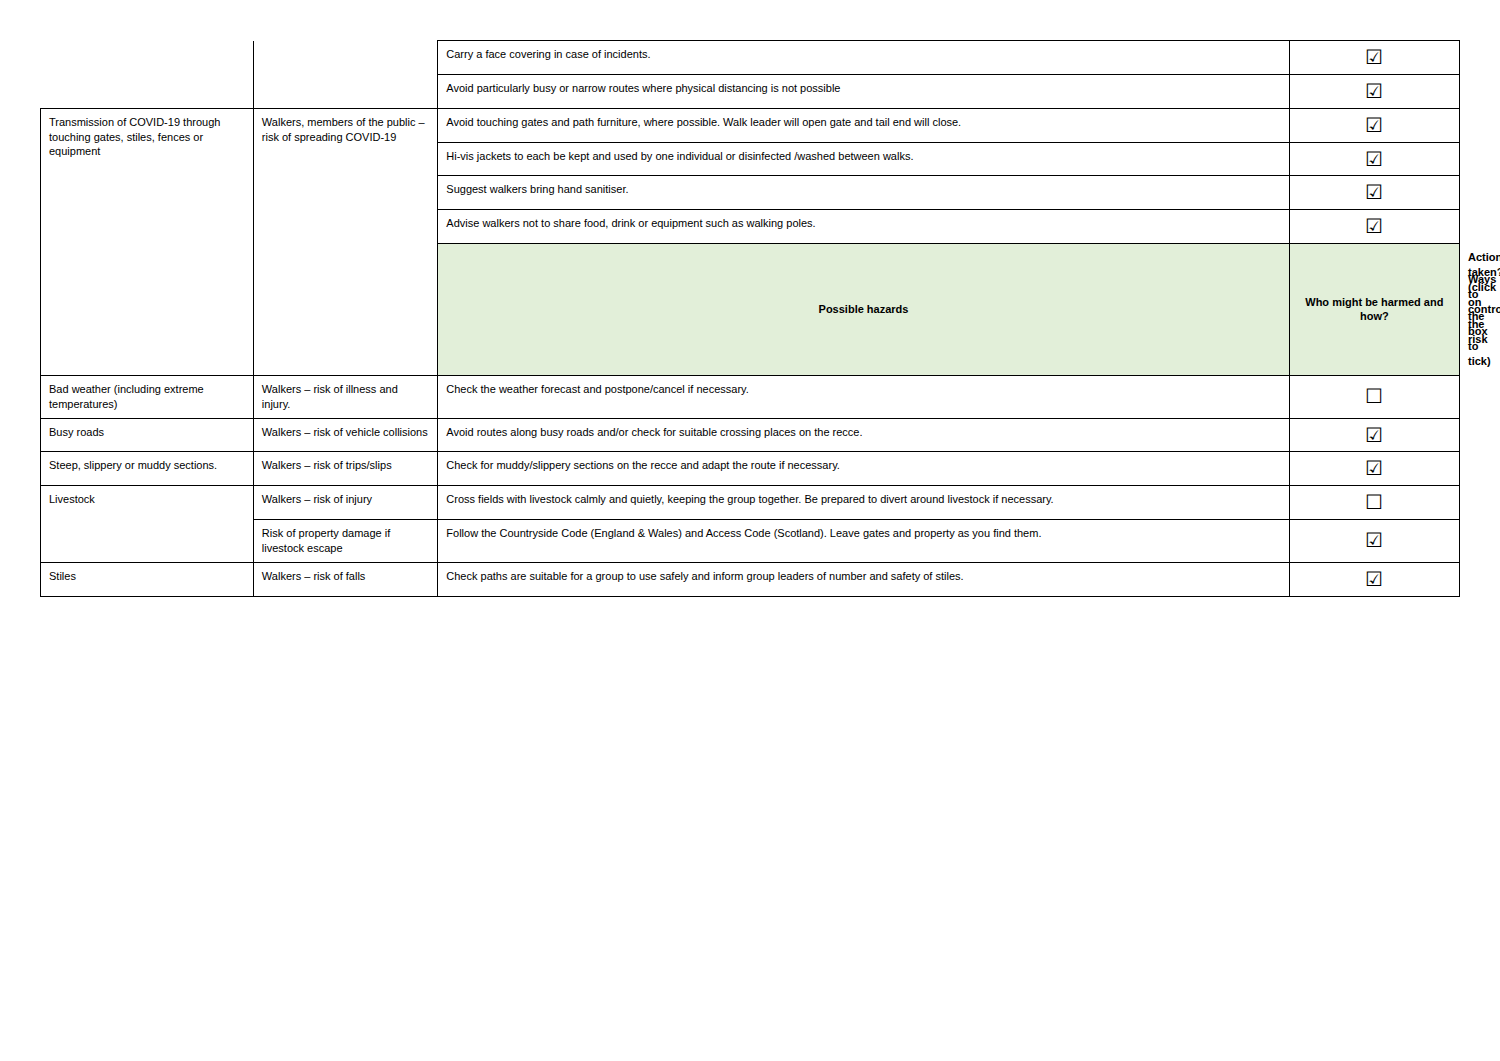| | | Carry a face covering in case of incidents. | ☑ |
| Avoid particularly busy or narrow routes where physical distancing is not possible | ☑ |
| Transmission of COVID-19 through touching gates, stiles, fences or equipment | Walkers, members of the public – risk of spreading COVID-19 | Avoid touching gates and path furniture, where possible. Walk leader will open gate and tail end will close. | ☑ |
| Hi-vis jackets to each be kept and used by one individual or disinfected /washed between walks. | ☑ |
| Suggest walkers bring hand sanitiser. | ☑ |
| Advise walkers not to share food, drink or equipment such as walking poles. | ☑ |
| Possible hazards | Who might be harmed and how? | Ways to control the risk | Action taken? (click on the box to tick) |
| Bad weather (including extreme temperatures) | Walkers – risk of illness and injury. | Check the weather forecast and postpone/cancel if necessary. | ☐ |
| Busy roads | Walkers – risk of vehicle collisions | Avoid routes along busy roads and/or check for suitable crossing places on the recce. | ☑ |
| Steep, slippery or muddy sections. | Walkers – risk of trips/slips | Check for muddy/slippery sections on the recce and adapt the route if necessary. | ☑ |
| Livestock | Walkers – risk of injury | Cross fields with livestock calmly and quietly, keeping the group together. Be prepared to divert around livestock if necessary. | ☐ |
| Risk of property damage if livestock escape | Follow the Countryside Code (England & Wales) and Access Code (Scotland). Leave gates and property as you find them. | ☑ |
| Stiles | Walkers – risk of falls | Check paths are suitable for a group to use safely and inform group leaders of number and safety of stiles. | ☑ |